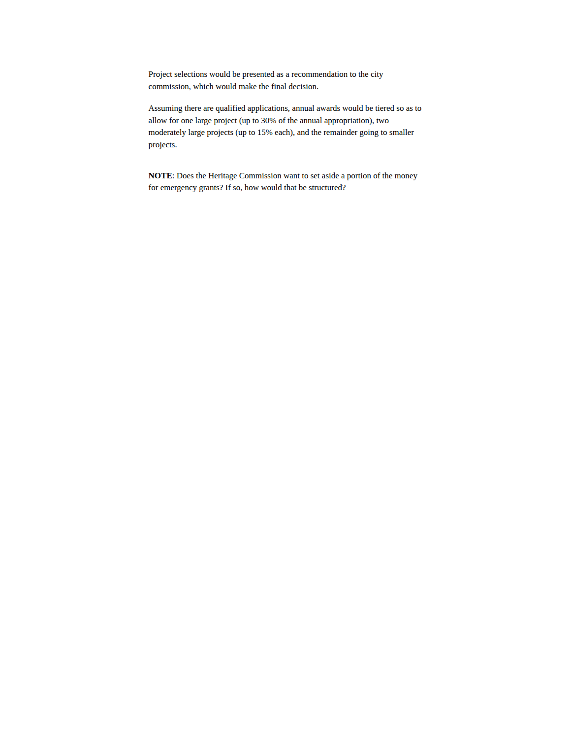Project selections would be presented as a recommendation to the city commission, which would make the final decision.
Assuming there are qualified applications, annual awards would be tiered so as to allow for one large project (up to 30% of the annual appropriation), two moderately large projects (up to 15% each), and the remainder going to smaller projects.
NOTE: Does the Heritage Commission want to set aside a portion of the money for emergency grants? If so, how would that be structured?